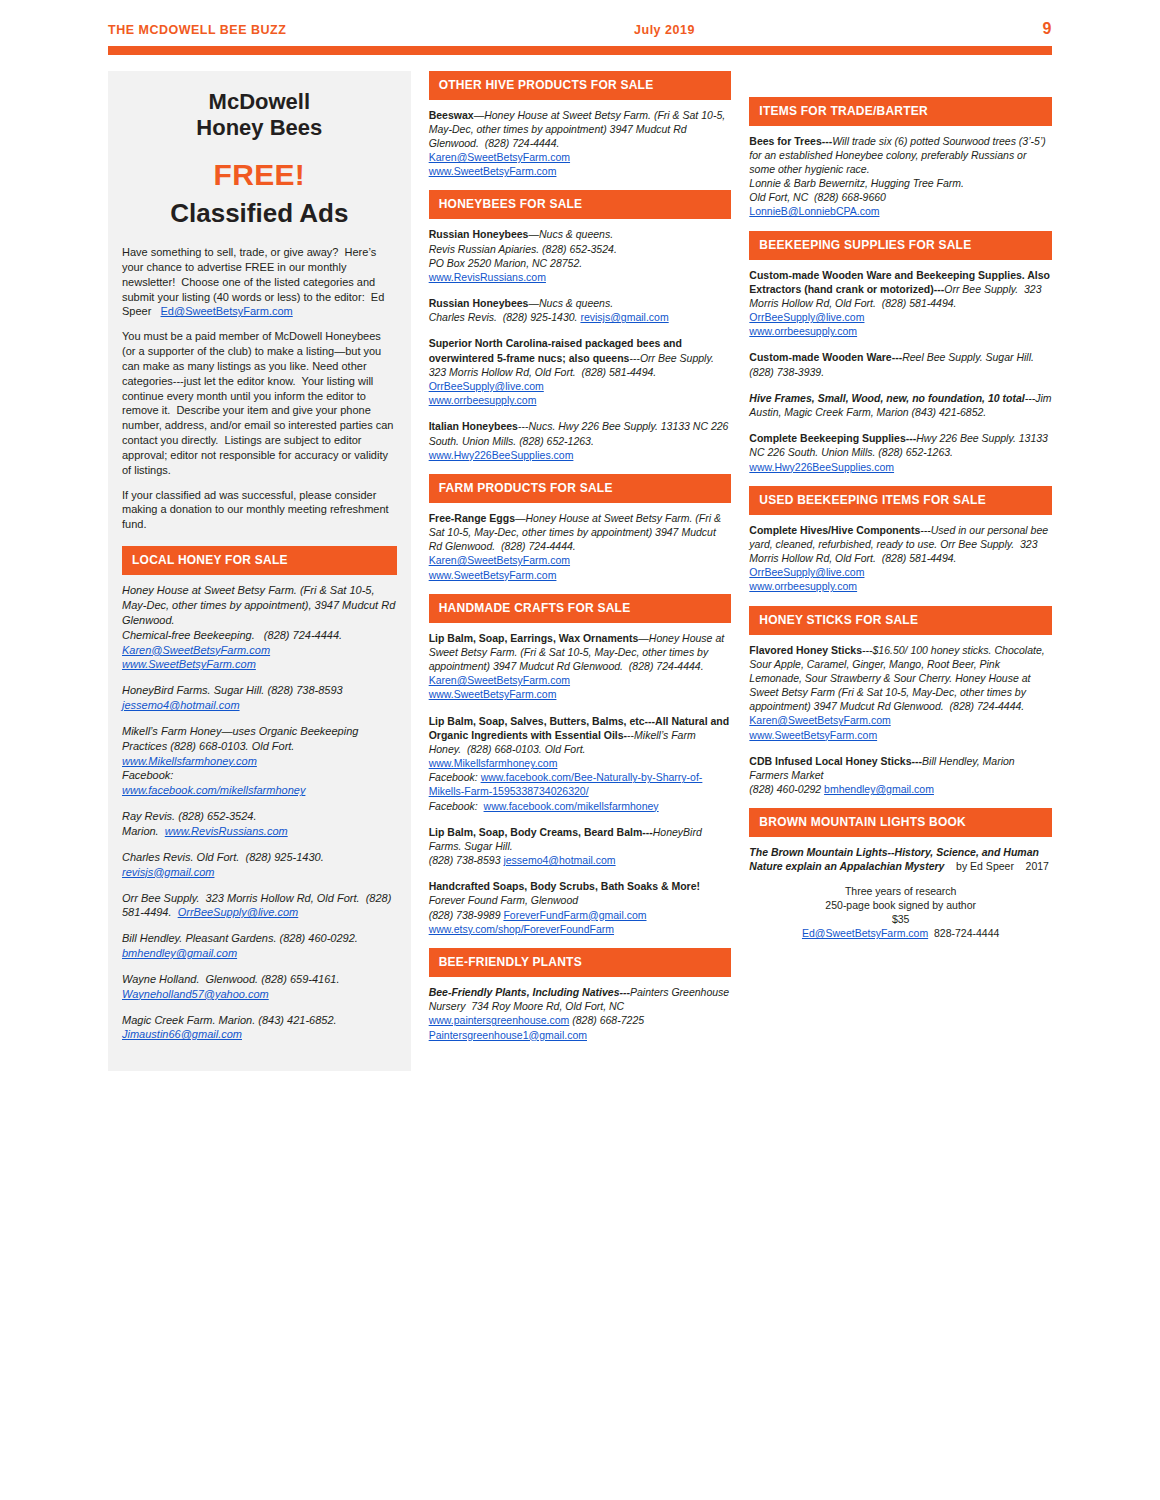The McDowell Bee Buzz July 2019 9
McDowell
Honey Bees
FREE!
Classified Ads
Have something to sell, trade, or give away? Here’s your chance to advertise FREE in our monthly newsletter! Choose one of the listed categories and submit your listing (40 words or less) to the editor: Ed Speer Ed@SweetBetsyFarm.com
You must be a paid member of McDowell Honeybees (or a supporter of the club) to make a listing—but you can make as many listings as you like. Need other categories---just let the editor know. Your listing will continue every month until you inform the editor to remove it. Describe your item and give your phone number, address, and/or email so interested parties can contact you directly. Listings are subject to editor approval; editor not responsible for accuracy or validity of listings.
If your classified ad was successful, please consider making a donation to our monthly meeting refreshment fund.
Local Honey for Sale
Honey House at Sweet Betsy Farm. (Fri & Sat 10-5, May-Dec, other times by appointment), 3947 Mudcut Rd Glenwood.
Chemical-free Beekeeping. (828) 724-4444. Karen@SweetBetsyFarm.com
www.SweetBetsyFarm.com
HoneyBird Farms. Sugar Hill. (828) 738-8593 jessemo4@hotmail.com
Mikell’s Farm Honey—uses Organic Beekeeping Practices (828) 668-0103. Old Fort. www.Mikellsfarmhoney.com
Facebook:
www.facebook.com/mikellsfarmhoney
Ray Revis. (828) 652-3524.
Marion. www.RevisRussians.com
Charles Revis. Old Fort. (828) 925-1430. revisjs@gmail.com
Orr Bee Supply. 323 Morris Hollow Rd, Old Fort. (828) 581-4494. OrrBeeSupply@live.com
Bill Hendley. Pleasant Gardens. (828) 460-0292. bmhendley@gmail.com
Wayne Holland. Glenwood. (828) 659-4161. Wayneholland57@yahoo.com
Magic Creek Farm. Marion. (843) 421-6852. Jimaustin66@gmail.com
Other Hive Products for Sale
Beeswax—Honey House at Sweet Betsy Farm. (Fri & Sat 10-5, May-Dec, other times by appointment) 3947 Mudcut Rd Glenwood. (828) 724-4444.
Karen@SweetBetsyFarm.com
www.SweetBetsyFarm.com
Honeybees for Sale
Russian Honeybees—Nucs & queens.
Revis Russian Apiaries. (828) 652-3524.
PO Box 2520 Marion, NC 28752.
www.RevisRussians.com
Russian Honeybees—Nucs & queens.
Charles Revis. (828) 925-1430. revisjs@gmail.com
Superior North Carolina-raised packaged bees and overwintered 5-frame nucs; also queens---Orr Bee Supply. 323 Morris Hollow Rd, Old Fort. (828) 581-4494. OrrBeeSupply@live.com
www.orrbeesupply.com
Italian Honeybees---Nucs. Hwy 226 Bee Supply. 13133 NC 226 South. Union Mills. (828) 652-1263.
www.Hwy226BeeSupplies.com
Farm Products for Sale
Free-Range Eggs—Honey House at Sweet Betsy Farm. (Fri & Sat 10-5, May-Dec, other times by appointment) 3947 Mudcut Rd Glenwood. (828) 724-4444.
Karen@SweetBetsyFarm.com
www.SweetBetsyFarm.com
Handmade Crafts for Sale
Lip Balm, Soap, Earrings, Wax Ornaments—Honey House at Sweet Betsy Farm. (Fri & Sat 10-5, May-Dec, other times by appointment) 3947 Mudcut Rd Glenwood. (828) 724-4444.
Karen@SweetBetsyFarm.com
www.SweetBetsyFarm.com
Lip Balm, Soap, Salves, Butters, Balms, etc---All Natural and Organic Ingredients with Essential Oils---Mikell’s Farm Honey. (828) 668-0103. Old Fort.
www.Mikellsfarmhoney.com
Facebook: www.facebook.com/Bee-Naturally-by-Sharry-of-Mikells-Farm-1595338734026320/
Facebook: www.facebook.com/mikellsfarmhoney
Lip Balm, Soap, Body Creams, Beard Balm---HoneyBird Farms. Sugar Hill.
(828) 738-8593 jessemo4@hotmail.com
Handcrafted Soaps, Body Scrubs, Bath Soaks & More!
Forever Found Farm, Glenwood
(828) 738-9989 ForeverFundFarm@gmail.com
www.etsy.com/shop/ForeverFoundFarm
Bee-Friendly Plants
Bee-Friendly Plants, Including Natives---Painters Greenhouse Nursery 734 Roy Moore Rd, Old Fort, NC
www.paintersgreenhouse.com (828) 668-7225
Paintersgreenhouse1@gmail.com
Items for Trade/Barter
Bees for Trees---Will trade six (6) potted Sourwood trees (3’-5’) for an established Honeybee colony, preferably Russians or some other hygienic race.
Lonnie & Barb Bewernitz, Hugging Tree Farm.
Old Fort, NC (828) 668-9660
LonnieB@LonniebCPA.com
Beekeeping Supplies for Sale
Custom-made Wooden Ware and Beekeeping Supplies. Also Extractors (hand crank or motorized)---Orr Bee Supply. 323 Morris Hollow Rd, Old Fort. (828) 581-4494. OrrBeeSupply@live.com
www.orrbeesupply.com
Custom-made Wooden Ware---Reel Bee Supply. Sugar Hill. (828) 738-3939.
Hive Frames, Small, Wood, new, no foundation, 10 total---Jim Austin, Magic Creek Farm, Marion (843) 421-6852.
Complete Beekeeping Supplies---Hwy 226 Bee Supply. 13133 NC 226 South. Union Mills. (828) 652-1263. www.Hwy226BeeSupplies.com
Used Beekeeping Items for Sale
Complete Hives/Hive Components---Used in our personal bee yard, cleaned, refurbished, ready to use. Orr Bee Supply. 323 Morris Hollow Rd, Old Fort. (828) 581-4494. OrrBeeSupply@live.com
www.orrbeesupply.com
Honey Sticks for Sale
Flavored Honey Sticks---$16.50/ 100 honey sticks. Chocolate, Sour Apple, Caramel, Ginger, Mango, Root Beer, Pink Lemonade, Sour Strawberry & Sour Cherry. Honey House at Sweet Betsy Farm (Fri & Sat 10-5, May-Dec, other times by appointment) 3947 Mudcut Rd Glenwood. (828) 724-4444.
Karen@SweetBetsyFarm.com
www.SweetBetsyFarm.com
CDB Infused Local Honey Sticks---Bill Hendley, Marion Farmers Market
(828) 460-0292 bmhendley@gmail.com
Brown Mountain Lights Book
The Brown Mountain Lights--History, Science, and Human Nature explain an Appalachian Mystery by Ed Speer 2017
Three years of research
250-page book signed by author
$35
Ed@SweetBetsyFarm.com 828-724-4444